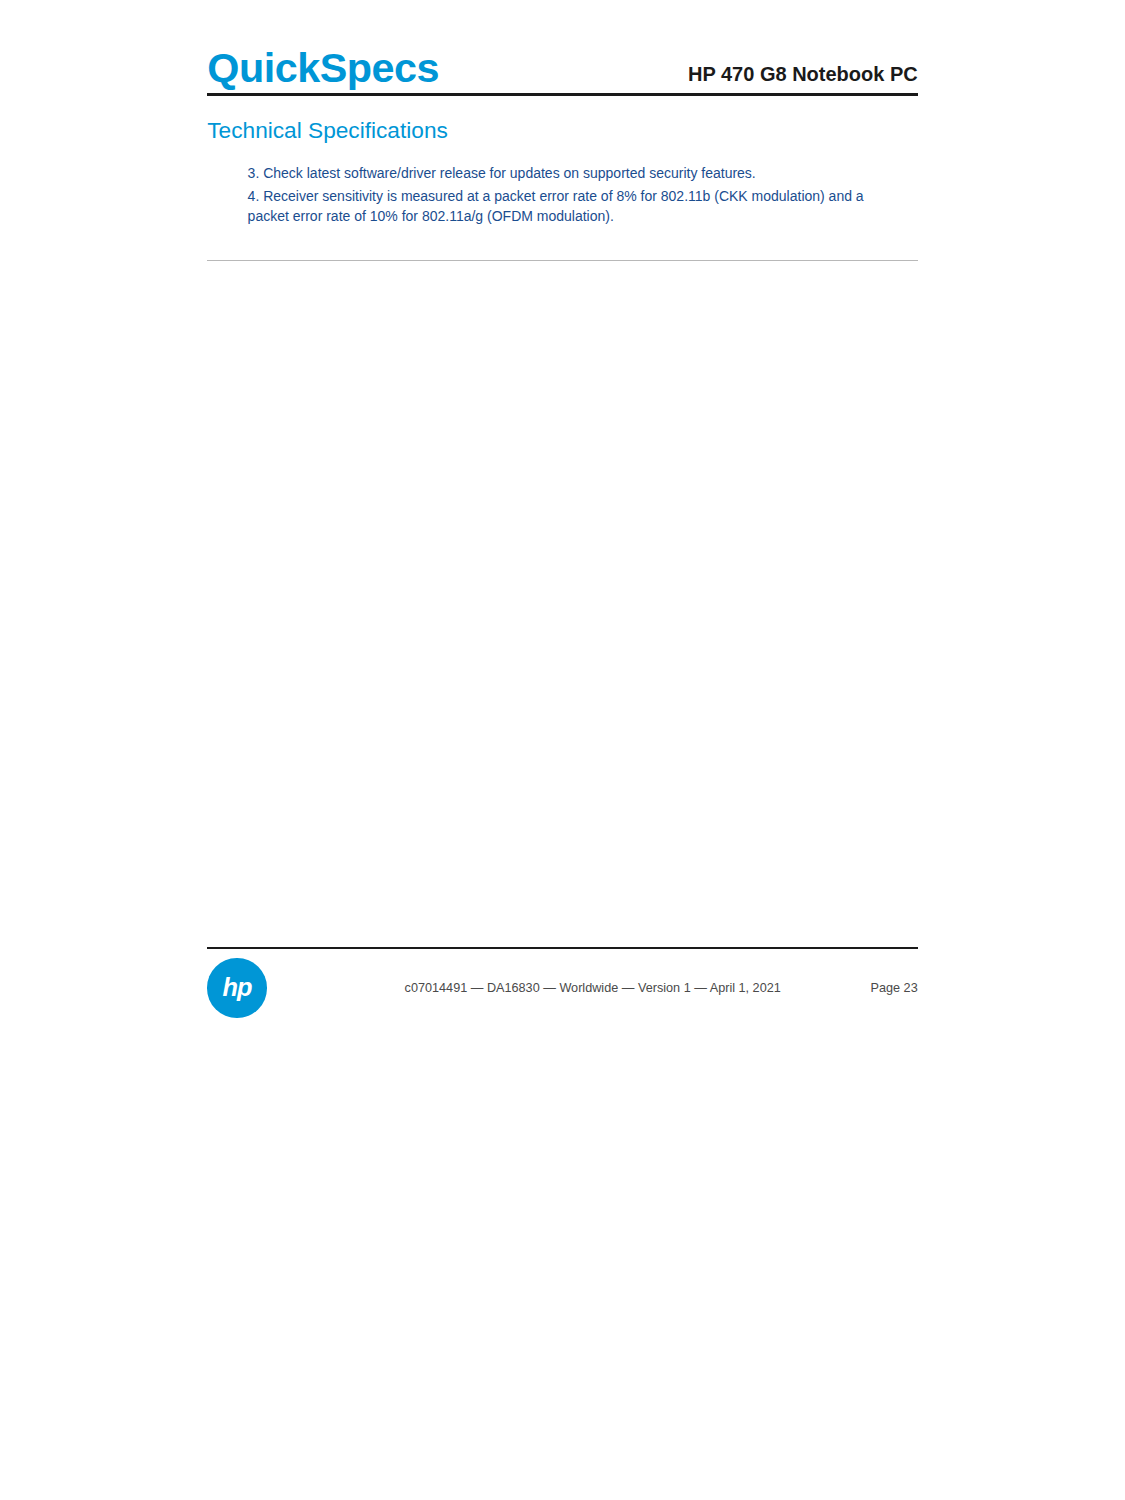QuickSpecs
HP 470 G8 Notebook PC
Technical Specifications
3. Check latest software/driver release for updates on supported security features.
4. Receiver sensitivity is measured at a packet error rate of 8% for 802.11b (CKK modulation) and a packet error rate of 10% for 802.11a/g (OFDM modulation).
hp
c07014491 — DA16830 — Worldwide — Version 1 — April 1, 2021
Page 23